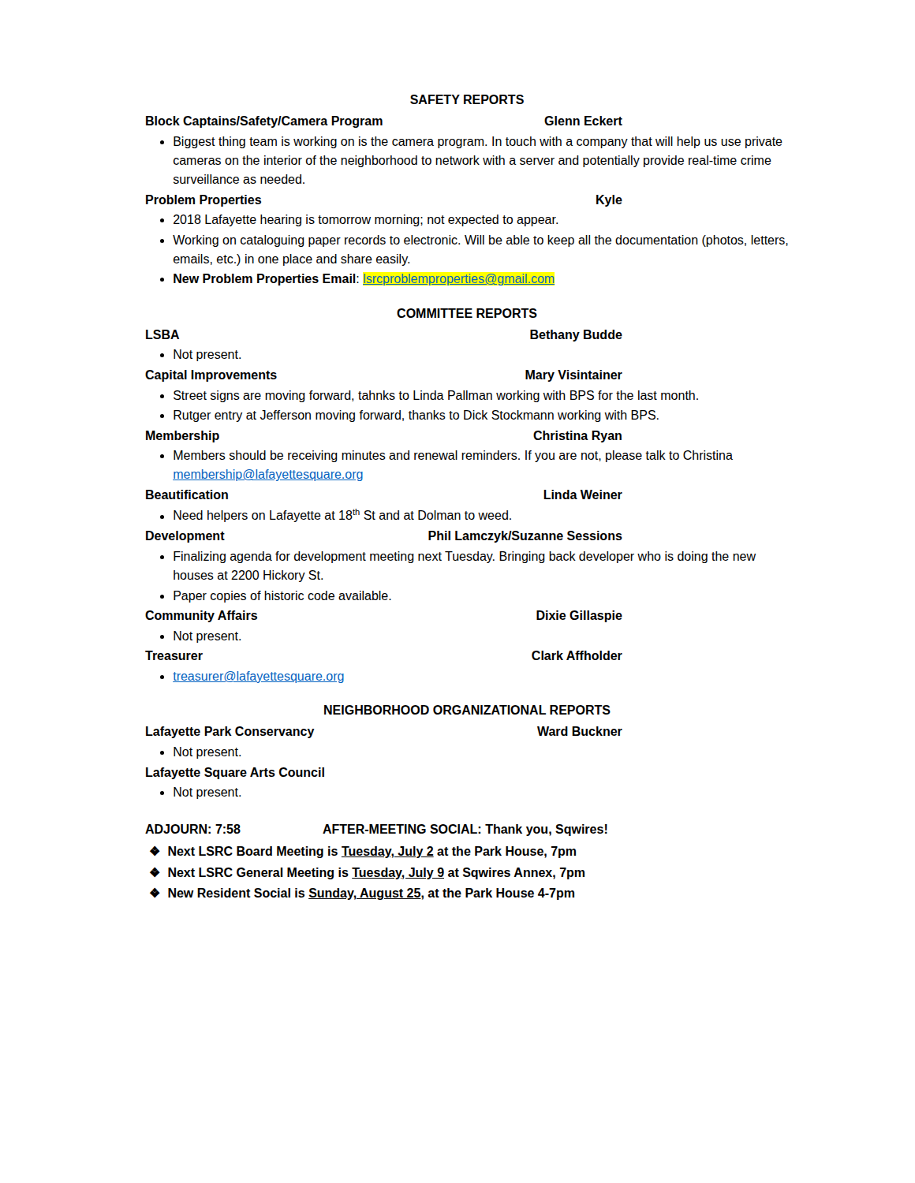SAFETY REPORTS
Block Captains/Safety/Camera Program Glenn Eckert
Biggest thing team is working on is the camera program. In touch with a company that will help us use private cameras on the interior of the neighborhood to network with a server and potentially provide real-time crime surveillance as needed.
Problem Properties Kyle
2018 Lafayette hearing is tomorrow morning; not expected to appear.
Working on cataloguing paper records to electronic. Will be able to keep all the documentation (photos, letters, emails, etc.) in one place and share easily.
New Problem Properties Email: lsrcproblemproperties@gmail.com
COMMITTEE REPORTS
LSBA Bethany Budde
Not present.
Capital Improvements Mary Visintainer
Street signs are moving forward, tahnks to Linda Pallman working with BPS for the last month.
Rutger entry at Jefferson moving forward, thanks to Dick Stockmann working with BPS.
Membership Christina Ryan
Members should be receiving minutes and renewal reminders. If you are not, please talk to Christina membership@lafayettesquare.org
Beautification Linda Weiner
Need helpers on Lafayette at 18th St and at Dolman to weed.
Development Phil Lamczyk/Suzanne Sessions
Finalizing agenda for development meeting next Tuesday. Bringing back developer who is doing the new houses at 2200 Hickory St.
Paper copies of historic code available.
Community Affairs Dixie Gillaspie
Not present.
Treasurer Clark Affholder
treasurer@lafayettesquare.org
NEIGHBORHOOD ORGANIZATIONAL REPORTS
Lafayette Park Conservancy Ward Buckner
Not present.
Lafayette Square Arts Council
Not present.
ADJOURN: 7:58 AFTER-MEETING SOCIAL: Thank you, Sqwires!
Next LSRC Board Meeting is Tuesday, July 2 at the Park House, 7pm
Next LSRC General Meeting is Tuesday, July 9 at Sqwires Annex, 7pm
New Resident Social is Sunday, August 25, at the Park House 4-7pm